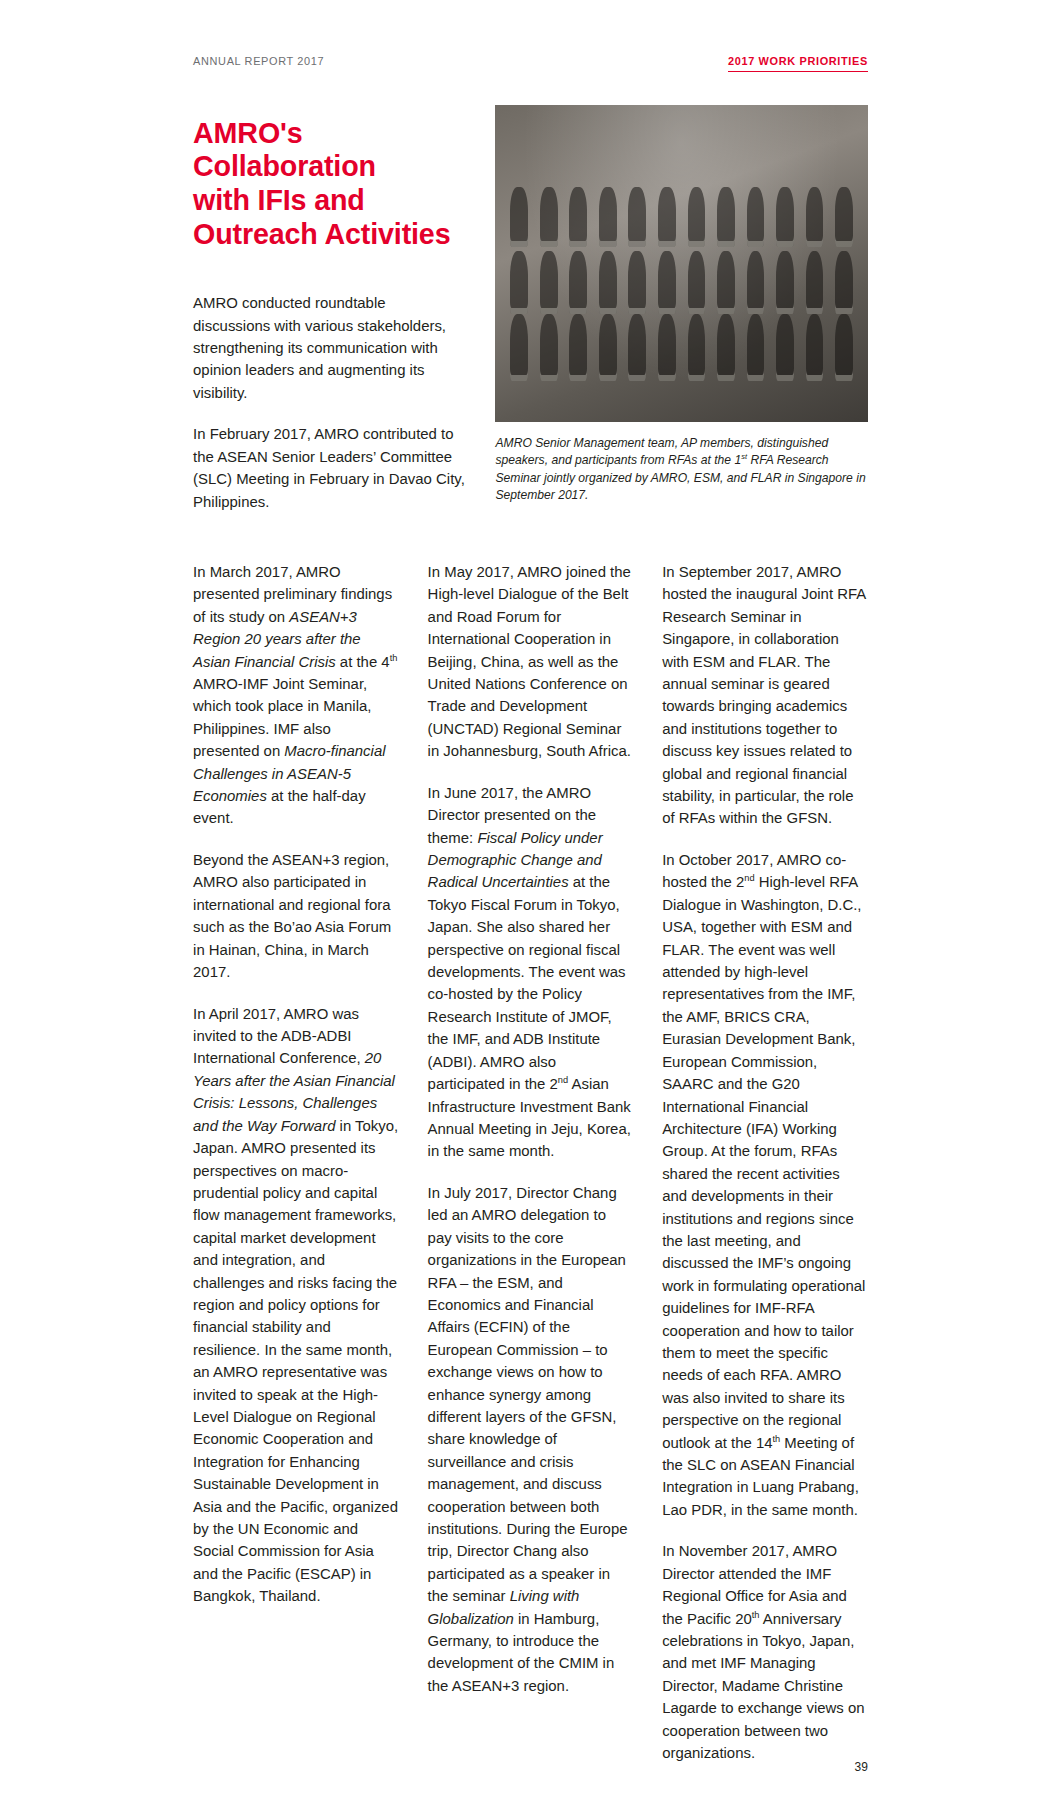Annual Report 2017
2017 Work Priorities
AMRO's Collaboration
with IFIs and
Outreach Activities
AMRO conducted roundtable discussions with various stakeholders, strengthening its communication with opinion leaders and augmenting its visibility.
In February 2017, AMRO contributed to the ASEAN Senior Leaders’ Committee (SLC) Meeting in February in Davao City, Philippines.
AMRO Senior Management team, AP members, distinguished speakers, and participants from RFAs at the 1st RFA Research Seminar jointly organized by AMRO, ESM, and FLAR in Singapore in September 2017.
In March 2017, AMRO presented preliminary findings of its study on ASEAN+3 Region 20 years after the Asian Financial Crisis at the 4th AMRO-IMF Joint Seminar, which took place in Manila, Philippines. IMF also presented on Macro-financial Challenges in ASEAN-5 Economies at the half-day event.
Beyond the ASEAN+3 region, AMRO also participated in international and regional fora such as the Bo’ao Asia Forum in Hainan, China, in March 2017.
In April 2017, AMRO was invited to the ADB-ADBI International Conference, 20 Years after the Asian Financial Crisis: Lessons, Challenges and the Way Forward in Tokyo, Japan. AMRO presented its perspectives on macro-prudential policy and capital flow management frameworks, capital market development and integration, and challenges and risks facing the region and policy options for financial stability and resilience. In the same month, an AMRO representative was invited to speak at the High-Level Dialogue on Regional Economic Cooperation and Integration for Enhancing Sustainable Development in Asia and the Pacific, organized by the UN Economic and Social Commission for Asia and the Pacific (ESCAP) in Bangkok, Thailand.
In May 2017, AMRO joined the High-level Dialogue of the Belt and Road Forum for International Cooperation in Beijing, China, as well as the United Nations Conference on Trade and Development (UNCTAD) Regional Seminar in Johannesburg, South Africa.
In June 2017, the AMRO Director presented on the theme: Fiscal Policy under Demographic Change and Radical Uncertainties at the Tokyo Fiscal Forum in Tokyo, Japan. She also shared her perspective on regional fiscal developments. The event was co-hosted by the Policy Research Institute of JMOF, the IMF, and ADB Institute (ADBI). AMRO also participated in the 2nd Asian Infrastructure Investment Bank Annual Meeting in Jeju, Korea, in the same month.
In July 2017, Director Chang led an AMRO delegation to pay visits to the core organizations in the European RFA – the ESM, and Economics and Financial Affairs (ECFIN) of the European Commission – to exchange views on how to enhance synergy among different layers of the GFSN, share knowledge of surveillance and crisis management, and discuss cooperation between both institutions. During the Europe trip, Director Chang also participated as a speaker in the seminar Living with Globalization in Hamburg, Germany, to introduce the development of the CMIM in the ASEAN+3 region.
In September 2017, AMRO hosted the inaugural Joint RFA Research Seminar in Singapore, in collaboration with ESM and FLAR. The annual seminar is geared towards bringing academics and institutions together to discuss key issues related to global and regional financial stability, in particular, the role of RFAs within the GFSN.
In October 2017, AMRO co-hosted the 2nd High-level RFA Dialogue in Washington, D.C., USA, together with ESM and FLAR. The event was well attended by high-level representatives from the IMF, the AMF, BRICS CRA, Eurasian Development Bank, European Commission, SAARC and the G20 International Financial Architecture (IFA) Working Group. At the forum, RFAs shared the recent activities and developments in their institutions and regions since the last meeting, and discussed the IMF’s ongoing work in formulating operational guidelines for IMF-RFA cooperation and how to tailor them to meet the specific needs of each RFA. AMRO was also invited to share its perspective on the regional outlook at the 14th Meeting of the SLC on ASEAN Financial Integration in Luang Prabang, Lao PDR, in the same month.
In November 2017, AMRO Director attended the IMF Regional Office for Asia and the Pacific 20th Anniversary celebrations in Tokyo, Japan, and met IMF Managing Director, Madame Christine Lagarde to exchange views on cooperation between two organizations.
39